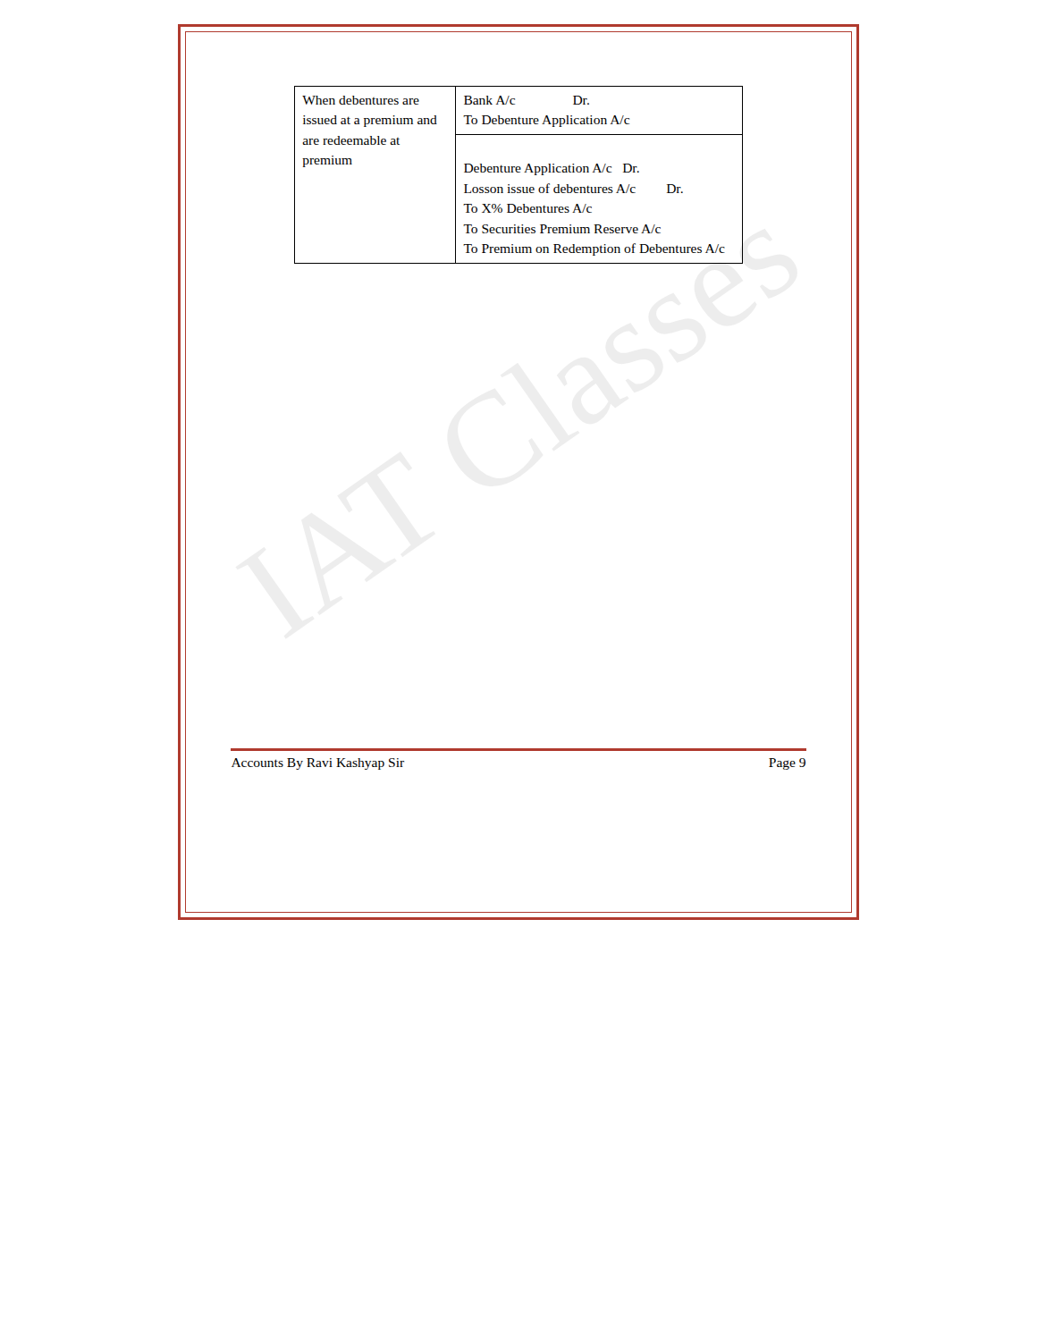IAT Classes
| When debentures are issued at a premium and are redeemable at premium | Bank A/c Dr. To Debenture Application A/c |
| Debenture Application A/c Dr. Losson issue of debentures A/c Dr. To X% Debentures A/c To Securities Premium Reserve A/c To Premium on Redemption of Debentures A/c |
Accounts By Ravi Kashyap Sir Page 9